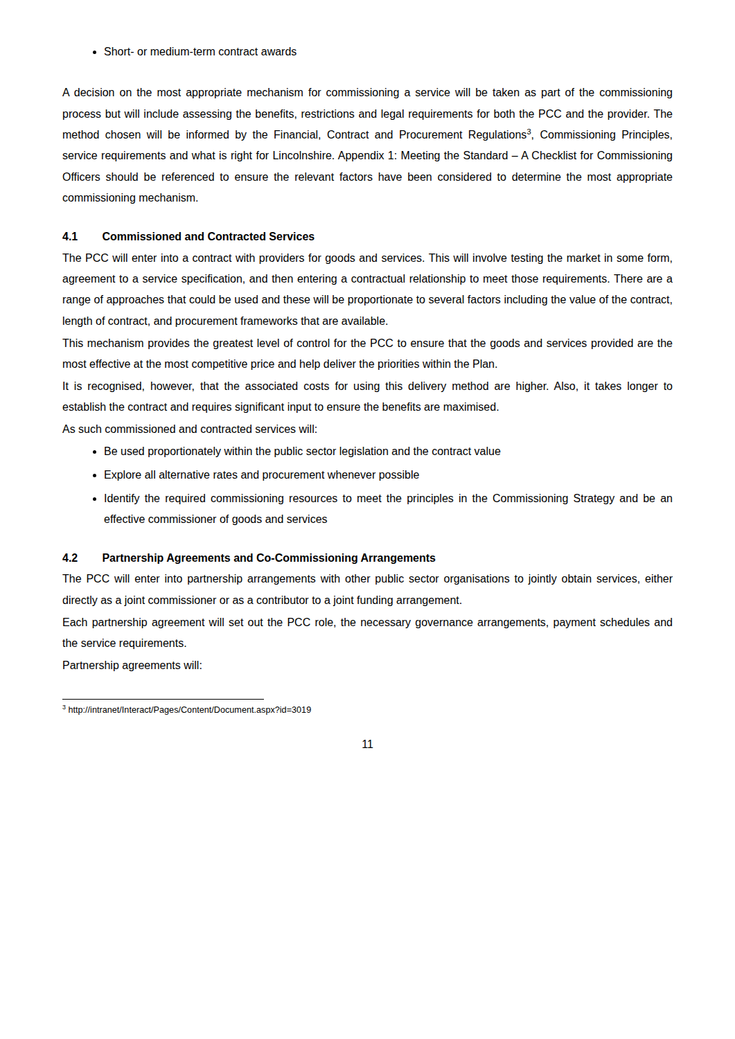Short- or medium-term contract awards
A decision on the most appropriate mechanism for commissioning a service will be taken as part of the commissioning process but will include assessing the benefits, restrictions and legal requirements for both the PCC and the provider. The method chosen will be informed by the Financial, Contract and Procurement Regulations3, Commissioning Principles, service requirements and what is right for Lincolnshire. Appendix 1: Meeting the Standard – A Checklist for Commissioning Officers should be referenced to ensure the relevant factors have been considered to determine the most appropriate commissioning mechanism.
4.1 Commissioned and Contracted Services
The PCC will enter into a contract with providers for goods and services. This will involve testing the market in some form, agreement to a service specification, and then entering a contractual relationship to meet those requirements. There are a range of approaches that could be used and these will be proportionate to several factors including the value of the contract, length of contract, and procurement frameworks that are available.
This mechanism provides the greatest level of control for the PCC to ensure that the goods and services provided are the most effective at the most competitive price and help deliver the priorities within the Plan.
It is recognised, however, that the associated costs for using this delivery method are higher. Also, it takes longer to establish the contract and requires significant input to ensure the benefits are maximised.
As such commissioned and contracted services will:
Be used proportionately within the public sector legislation and the contract value
Explore all alternative rates and procurement whenever possible
Identify the required commissioning resources to meet the principles in the Commissioning Strategy and be an effective commissioner of goods and services
4.2 Partnership Agreements and Co-Commissioning Arrangements
The PCC will enter into partnership arrangements with other public sector organisations to jointly obtain services, either directly as a joint commissioner or as a contributor to a joint funding arrangement.
Each partnership agreement will set out the PCC role, the necessary governance arrangements, payment schedules and the service requirements.
Partnership agreements will:
3 http://intranet/Interact/Pages/Content/Document.aspx?id=3019
11